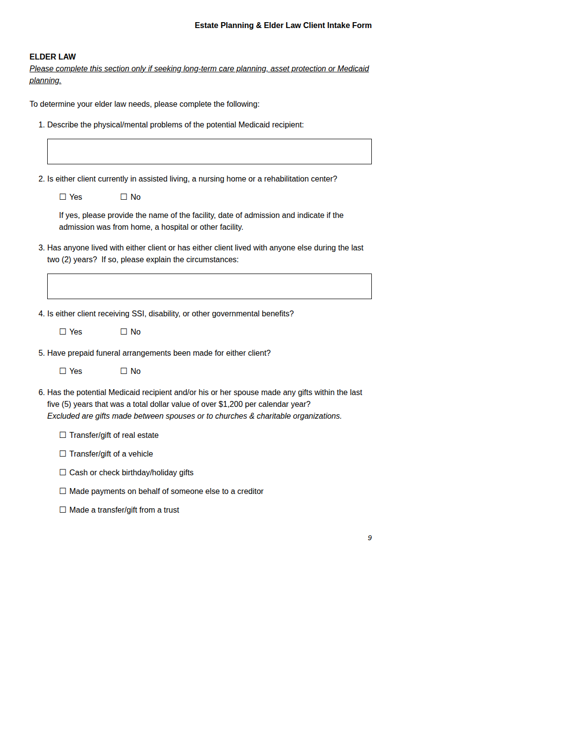Estate Planning & Elder Law Client Intake Form
Elder Law
Please complete this section only if seeking long-term care planning, asset protection or Medicaid planning.
To determine your elder law needs, please complete the following:
Describe the physical/mental problems of the potential Medicaid recipient:
Is either client currently in assisted living, a nursing home or a rehabilitation center?
Yes No
If yes, please provide the name of the facility, date of admission and indicate if the admission was from home, a hospital or other facility.
Has anyone lived with either client or has either client lived with anyone else during the last two (2) years? If so, please explain the circumstances:
Is either client receiving SSI, disability, or other governmental benefits?
Yes No
Have prepaid funeral arrangements been made for either client?
Yes No
Has the potential Medicaid recipient and/or his or her spouse made any gifts within the last five (5) years that was a total dollar value of over $1,200 per calendar year?
Excluded are gifts made between spouses or to churches & charitable organizations.
Transfer/gift of real estate
Transfer/gift of a vehicle
Cash or check birthday/holiday gifts
Made payments on behalf of someone else to a creditor
Made a transfer/gift from a trust
9